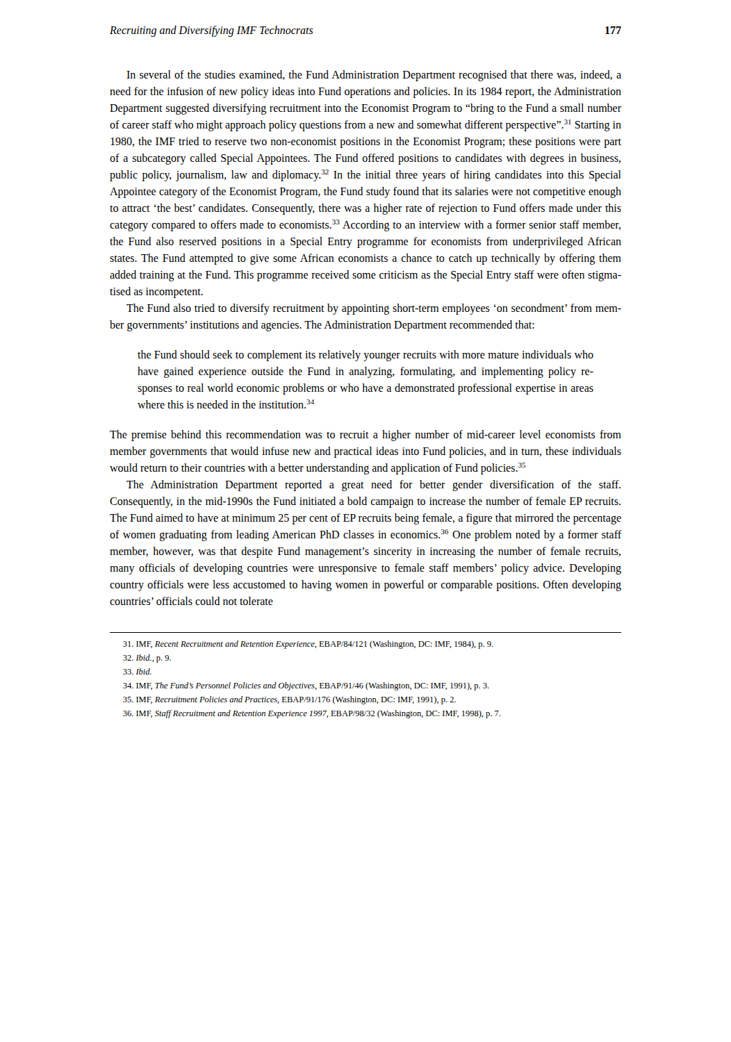Recruiting and Diversifying IMF Technocrats 177
In several of the studies examined, the Fund Administration Department recognised that there was, indeed, a need for the infusion of new policy ideas into Fund operations and policies. In its 1984 report, the Administration Department suggested diversifying recruitment into the Economist Program to “bring to the Fund a small number of career staff who might approach policy questions from a new and somewhat different perspective”.31 Starting in 1980, the IMF tried to reserve two non-economist positions in the Economist Program; these positions were part of a subcategory called Special Appointees. The Fund offered positions to candidates with degrees in business, public policy, journalism, law and diplomacy.32 In the initial three years of hiring candidates into this Special Appointee category of the Economist Program, the Fund study found that its salaries were not competitive enough to attract ‘the best’ candidates. Consequently, there was a higher rate of rejection to Fund offers made under this category compared to offers made to economists.33 According to an interview with a former senior staff member, the Fund also reserved positions in a Special Entry programme for economists from underprivileged African states. The Fund attempted to give some African economists a chance to catch up technically by offering them added training at the Fund. This programme received some criticism as the Special Entry staff were often stigmatised as incompetent.
The Fund also tried to diversify recruitment by appointing short-term employees ‘on secondment’ from member governments’ institutions and agencies. The Administration Department recommended that:
the Fund should seek to complement its relatively younger recruits with more mature individuals who have gained experience outside the Fund in analyzing, formulating, and implementing policy responses to real world economic problems or who have a demonstrated professional expertise in areas where this is needed in the institution.34
The premise behind this recommendation was to recruit a higher number of mid-career level economists from member governments that would infuse new and practical ideas into Fund policies, and in turn, these individuals would return to their countries with a better understanding and application of Fund policies.35
The Administration Department reported a great need for better gender diversification of the staff. Consequently, in the mid-1990s the Fund initiated a bold campaign to increase the number of female EP recruits. The Fund aimed to have at minimum 25 per cent of EP recruits being female, a figure that mirrored the percentage of women graduating from leading American PhD classes in economics.36 One problem noted by a former staff member, however, was that despite Fund management’s sincerity in increasing the number of female recruits, many officials of developing countries were unresponsive to female staff members’ policy advice. Developing country officials were less accustomed to having women in powerful or comparable positions. Often developing countries’ officials could not tolerate
31. IMF, Recent Recruitment and Retention Experience, EBAP/84/121 (Washington, DC: IMF, 1984), p. 9.
32. Ibid., p. 9.
33. Ibid.
34. IMF, The Fund’s Personnel Policies and Objectives, EBAP/91/46 (Washington, DC: IMF, 1991), p. 3.
35. IMF, Recruitment Policies and Practices, EBAP/91/176 (Washington, DC: IMF, 1991), p. 2.
36. IMF, Staff Recruitment and Retention Experience 1997, EBAP/98/32 (Washington, DC: IMF, 1998), p. 7.